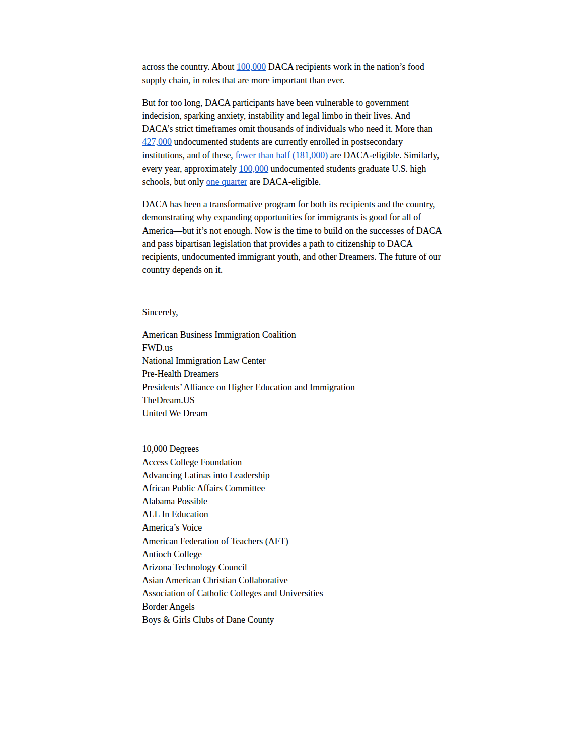across the country. About 100,000 DACA recipients work in the nation’s food supply chain, in roles that are more important than ever.
But for too long, DACA participants have been vulnerable to government indecision, sparking anxiety, instability and legal limbo in their lives. And DACA’s strict timeframes omit thousands of individuals who need it. More than 427,000 undocumented students are currently enrolled in postsecondary institutions, and of these, fewer than half (181,000) are DACA-eligible. Similarly, every year, approximately 100,000 undocumented students graduate U.S. high schools, but only one quarter are DACA-eligible.
DACA has been a transformative program for both its recipients and the country, demonstrating why expanding opportunities for immigrants is good for all of America—but it’s not enough. Now is the time to build on the successes of DACA and pass bipartisan legislation that provides a path to citizenship to DACA recipients, undocumented immigrant youth, and other Dreamers. The future of our country depends on it.
Sincerely,
American Business Immigration Coalition
FWD.us
National Immigration Law Center
Pre-Health Dreamers
Presidents’ Alliance on Higher Education and Immigration
TheDream.US
United We Dream
10,000 Degrees
Access College Foundation
Advancing Latinas into Leadership
African Public Affairs Committee
Alabama Possible
ALL In Education
America’s Voice
American Federation of Teachers (AFT)
Antioch College
Arizona Technology Council
Asian American Christian Collaborative
Association of Catholic Colleges and Universities
Border Angels
Boys & Girls Clubs of Dane County